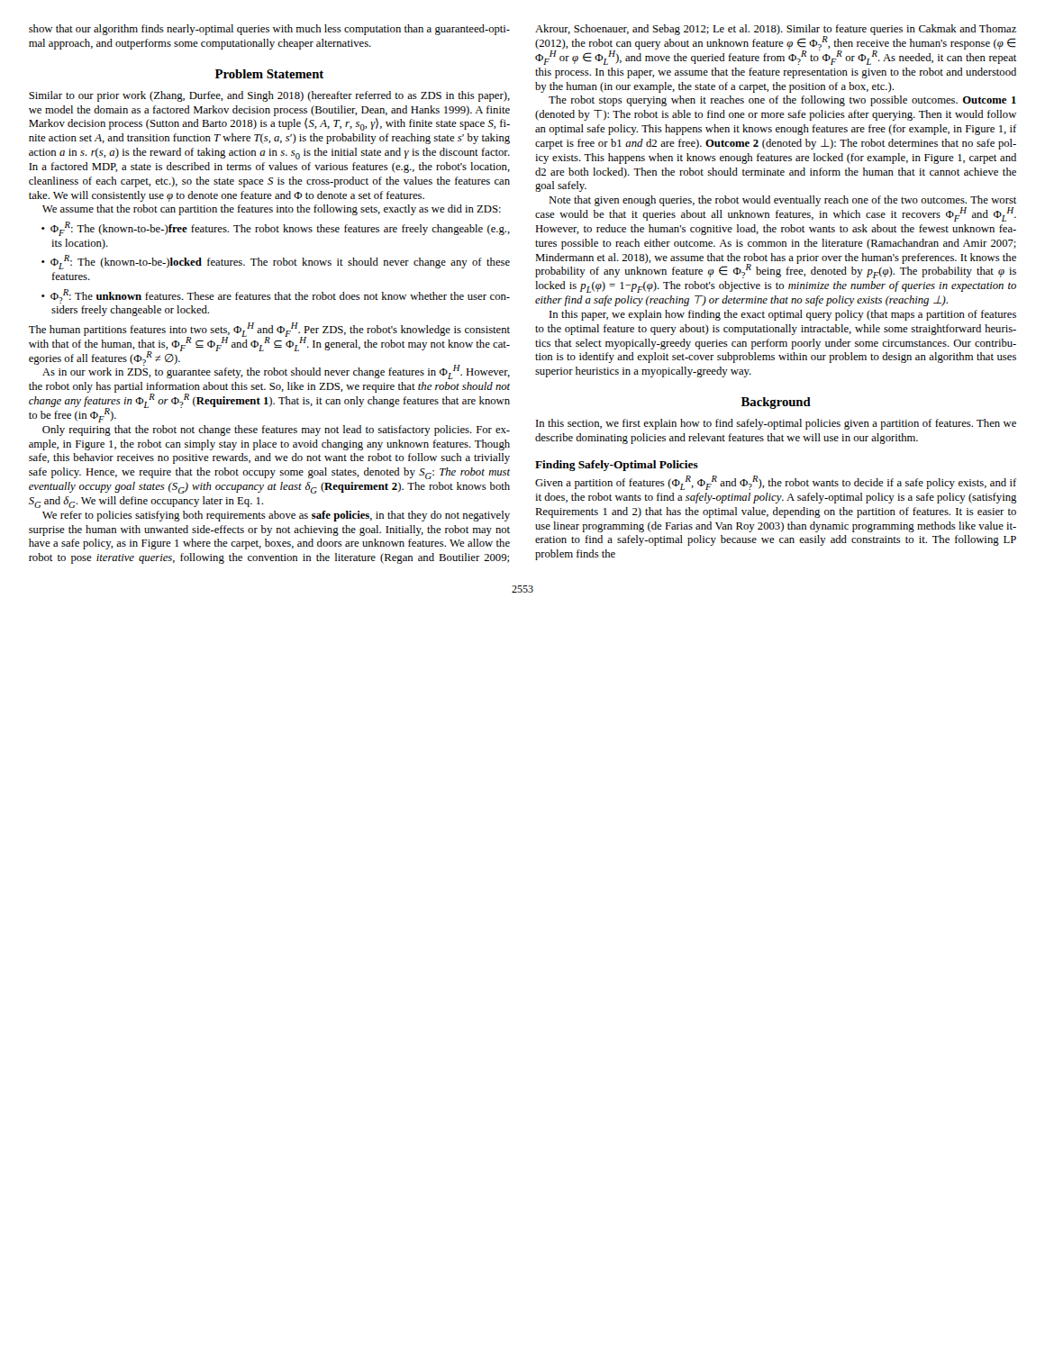show that our algorithm finds nearly-optimal queries with much less computation than a guaranteed-optimal approach, and outperforms some computationally cheaper alternatives.
Problem Statement
Similar to our prior work (Zhang, Durfee, and Singh 2018) (hereafter referred to as ZDS in this paper), we model the domain as a factored Markov decision process (Boutilier, Dean, and Hanks 1999). A finite Markov decision process (Sutton and Barto 2018) is a tuple ⟨S, A, T, r, s0, γ⟩, with finite state space S, finite action set A, and transition function T where T(s, a, s′) is the probability of reaching state s′ by taking action a in s. r(s, a) is the reward of taking action a in s. s0 is the initial state and γ is the discount factor. In a factored MDP, a state is described in terms of values of various features (e.g., the robot's location, cleanliness of each carpet, etc.), so the state space S is the cross-product of the values the features can take. We will consistently use φ to denote one feature and Φ to denote a set of features.
We assume that the robot can partition the features into the following sets, exactly as we did in ZDS:
ΦFR: The (known-to-be-)free features. The robot knows these features are freely changeable (e.g., its location).
ΦLR: The (known-to-be-)locked features. The robot knows it should never change any of these features.
Φ?R: The unknown features. These are features that the robot does not know whether the user considers freely changeable or locked.
The human partitions features into two sets, ΦLH and ΦFH. Per ZDS, the robot's knowledge is consistent with that of the human, that is, ΦFR ⊆ ΦFH and ΦLR ⊆ ΦLH. In general, the robot may not know the categories of all features (Φ?R ≠ ∅).
As in our work in ZDS, to guarantee safety, the robot should never change features in ΦLH. However, the robot only has partial information about this set. So, like in ZDS, we require that the robot should not change any features in ΦLR or Φ?R (Requirement 1). That is, it can only change features that are known to be free (in ΦFR).
Only requiring that the robot not change these features may not lead to satisfactory policies. For example, in Figure 1, the robot can simply stay in place to avoid changing any unknown features. Though safe, this behavior receives no positive rewards, and we do not want the robot to follow such a trivially safe policy. Hence, we require that the robot occupy some goal states, denoted by SG: The robot must eventually occupy goal states (SG) with occupancy at least δG (Requirement 2). The robot knows both SG and δG. We will define occupancy later in Eq. 1.
We refer to policies satisfying both requirements above as safe policies, in that they do not negatively surprise the human with unwanted side-effects or by not achieving the goal. Initially, the robot may not have a safe policy, as in Figure 1 where the carpet, boxes, and doors are unknown features. We allow the robot to pose iterative queries, following the convention in the literature (Regan and Boutilier 2009; Akrour, Schoenauer, and Sebag 2012; Le et al. 2018). Similar to feature queries in Cakmak and Thomaz (2012), the robot can query about an unknown feature φ ∈ Φ?R, then receive the human's response (φ ∈ ΦFH or φ ∈ ΦLH), and move the queried feature from Φ?R to ΦFR or ΦLR. As needed, it can then repeat this process. In this paper, we assume that the feature representation is given to the robot and understood by the human (in our example, the state of a carpet, the position of a box, etc.).
The robot stops querying when it reaches one of the following two possible outcomes. Outcome 1 (denoted by ⊤): The robot is able to find one or more safe policies after querying. Then it would follow an optimal safe policy. This happens when it knows enough features are free (for example, in Figure 1, if carpet is free or b1 and d2 are free). Outcome 2 (denoted by ⊥): The robot determines that no safe policy exists. This happens when it knows enough features are locked (for example, in Figure 1, carpet and d2 are both locked). Then the robot should terminate and inform the human that it cannot achieve the goal safely.
Note that given enough queries, the robot would eventually reach one of the two outcomes. The worst case would be that it queries about all unknown features, in which case it recovers ΦFH and ΦLH. However, to reduce the human's cognitive load, the robot wants to ask about the fewest unknown features possible to reach either outcome. As is common in the literature (Ramachandran and Amir 2007; Mindermann et al. 2018), we assume that the robot has a prior over the human's preferences. It knows the probability of any unknown feature φ ∈ Φ?R being free, denoted by pF(φ). The probability that φ is locked is pL(φ) = 1−pF(φ). The robot's objective is to minimize the number of queries in expectation to either find a safe policy (reaching ⊤) or determine that no safe policy exists (reaching ⊥).
In this paper, we explain how finding the exact optimal query policy (that maps a partition of features to the optimal feature to query about) is computationally intractable, while some straightforward heuristics that select myopically-greedy queries can perform poorly under some circumstances. Our contribution is to identify and exploit set-cover subproblems within our problem to design an algorithm that uses superior heuristics in a myopically-greedy way.
Background
In this section, we first explain how to find safely-optimal policies given a partition of features. Then we describe dominating policies and relevant features that we will use in our algorithm.
Finding Safely-Optimal Policies
Given a partition of features (ΦLR, ΦFR and Φ?R), the robot wants to decide if a safe policy exists, and if it does, the robot wants to find a safely-optimal policy. A safely-optimal policy is a safe policy (satisfying Requirements 1 and 2) that has the optimal value, depending on the partition of features. It is easier to use linear programming (de Farias and Van Roy 2003) than dynamic programming methods like value iteration to find a safely-optimal policy because we can easily add constraints to it. The following LP problem finds the
2553